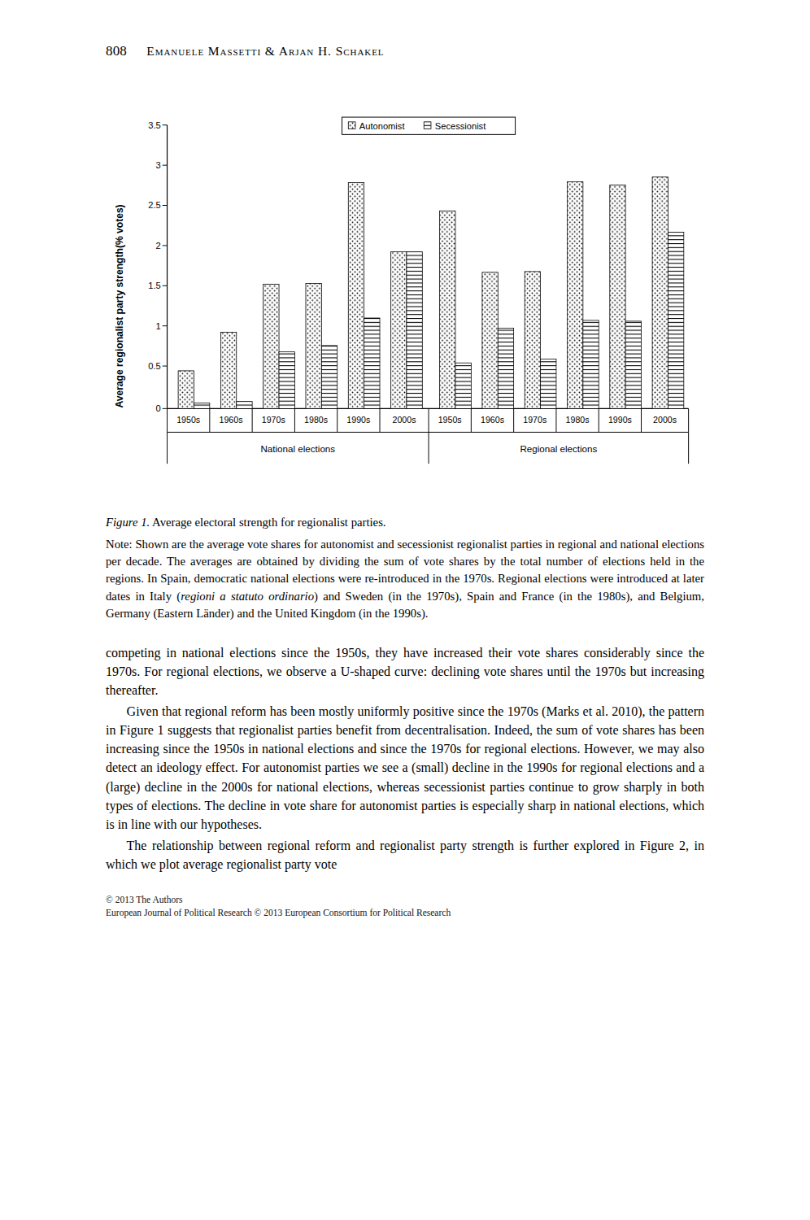808 Emanuele Massetti & Arjan H. Schakel
Average regionalist party strength(% votes) 3.5 3 2.5 2 1.5 1 0.5 0 Autonomist Secessionist 1950s 1960s 1970s 1980s 1990s 2000s 1950s 1960s 1970s 1980s 1990s 2000s National elections Regional elections
Figure 1. Average electoral strength for regionalist parties. Note: Shown are the average vote shares for autonomist and secessionist regionalist parties in regional and national elections per decade. The averages are obtained by dividing the sum of vote shares by the total number of elections held in the regions. In Spain, democratic national elections were re-introduced in the 1970s. Regional elections were introduced at later dates in Italy (regioni a statuto ordinario) and Sweden (in the 1970s), Spain and France (in the 1980s), and Belgium, Germany (Eastern Länder) and the United Kingdom (in the 1990s).
competing in national elections since the 1950s, they have increased their vote shares considerably since the 1970s. For regional elections, we observe a U-shaped curve: declining vote shares until the 1970s but increasing thereafter.
Given that regional reform has been mostly uniformly positive since the 1970s (Marks et al. 2010), the pattern in Figure 1 suggests that regionalist parties benefit from decentralisation. Indeed, the sum of vote shares has been increasing since the 1950s in national elections and since the 1970s for regional elections. However, we may also detect an ideology effect. For autonomist parties we see a (small) decline in the 1990s for regional elections and a (large) decline in the 2000s for national elections, whereas secessionist parties continue to grow sharply in both types of elections. The decline in vote share for autonomist parties is especially sharp in national elections, which is in line with our hypotheses.
The relationship between regional reform and regionalist party strength is further explored in Figure 2, in which we plot average regionalist party vote
© 2013 The Authors
European Journal of Political Research © 2013 European Consortium for Political Research